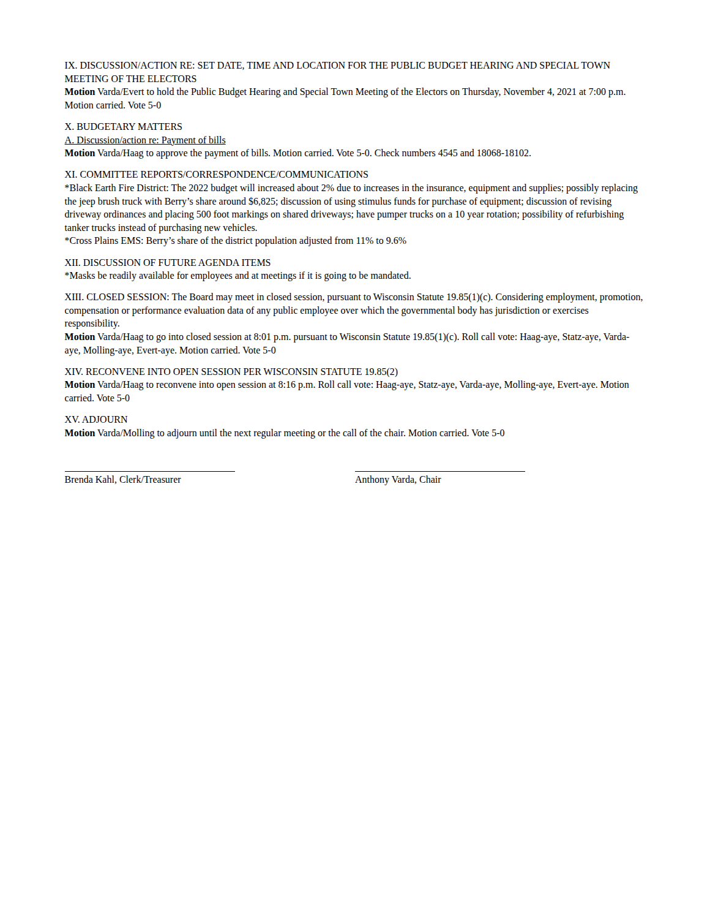IX. DISCUSSION/ACTION RE: SET DATE, TIME AND LOCATION FOR THE PUBLIC BUDGET HEARING AND SPECIAL TOWN MEETING OF THE ELECTORS
Motion Varda/Evert to hold the Public Budget Hearing and Special Town Meeting of the Electors on Thursday, November 4, 2021 at 7:00 p.m. Motion carried. Vote 5-0
X. BUDGETARY MATTERS
A. Discussion/action re: Payment of bills
Motion Varda/Haag to approve the payment of bills. Motion carried. Vote 5-0. Check numbers 4545 and 18068-18102.
XI. COMMITTEE REPORTS/CORRESPONDENCE/COMMUNICATIONS
*Black Earth Fire District: The 2022 budget will increased about 2% due to increases in the insurance, equipment and supplies; possibly replacing the jeep brush truck with Berry’s share around $6,825; discussion of using stimulus funds for purchase of equipment; discussion of revising driveway ordinances and placing 500 foot markings on shared driveways; have pumper trucks on a 10 year rotation; possibility of refurbishing tanker trucks instead of purchasing new vehicles.
*Cross Plains EMS: Berry’s share of the district population adjusted from 11% to 9.6%
XII. DISCUSSION OF FUTURE AGENDA ITEMS
*Masks be readily available for employees and at meetings if it is going to be mandated.
XIII. CLOSED SESSION: The Board may meet in closed session, pursuant to Wisconsin Statute 19.85(1)(c). Considering employment, promotion, compensation or performance evaluation data of any public employee over which the governmental body has jurisdiction or exercises responsibility.
Motion Varda/Haag to go into closed session at 8:01 p.m. pursuant to Wisconsin Statute 19.85(1)(c). Roll call vote: Haag-aye, Statz-aye, Varda-aye, Molling-aye, Evert-aye. Motion carried. Vote 5-0
XIV. RECONVENE INTO OPEN SESSION PER WISCONSIN STATUTE 19.85(2)
Motion Varda/Haag to reconvene into open session at 8:16 p.m. Roll call vote: Haag-aye, Statz-aye, Varda-aye, Molling-aye, Evert-aye. Motion carried. Vote 5-0
XV. ADJOURN
Motion Varda/Molling to adjourn until the next regular meeting or the call of the chair. Motion carried. Vote 5-0
| Brenda Kahl, Clerk/Treasurer | Anthony Varda, Chair |